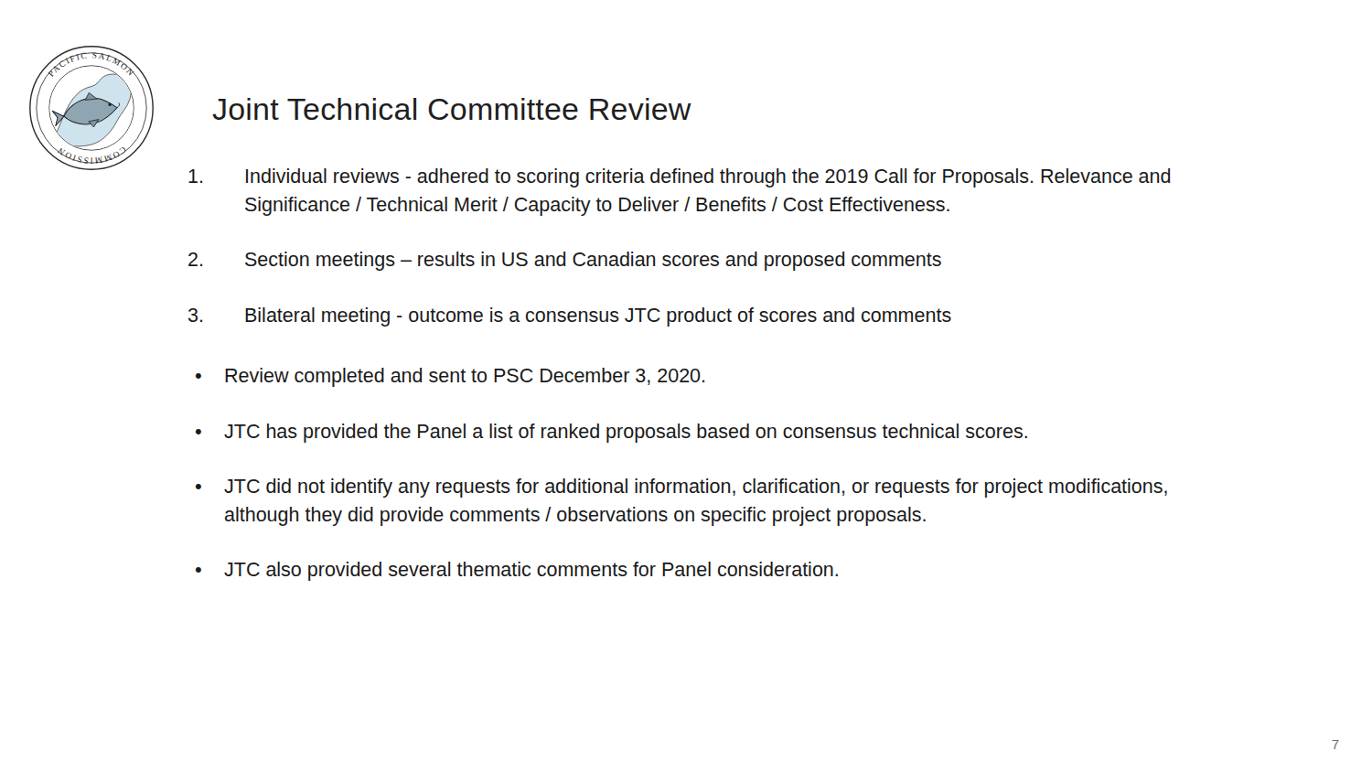PACIFIC SALMON COMMISSION
Joint Technical Committee Review
1. Individual reviews - adhered to scoring criteria defined through the 2019 Call for Proposals. Relevance and Significance / Technical Merit / Capacity to Deliver / Benefits / Cost Effectiveness.
2. Section meetings – results in US and Canadian scores and proposed comments
3. Bilateral meeting - outcome is a consensus JTC product of scores and comments
Review completed and sent to PSC December 3, 2020.
JTC has provided the Panel a list of ranked proposals based on consensus technical scores.
JTC did not identify any requests for additional information, clarification, or requests for project modifications, although they did provide comments / observations on specific project proposals.
JTC also provided several thematic comments for Panel consideration.
7